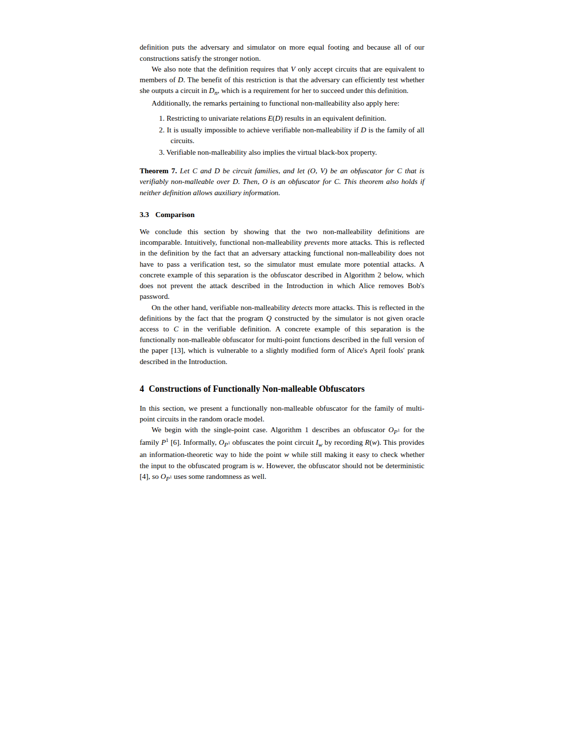definition puts the adversary and simulator on more equal footing and because all of our constructions satisfy the stronger notion.
We also note that the definition requires that V only accept circuits that are equivalent to members of D. The benefit of this restriction is that the adversary can efficiently test whether she outputs a circuit in Dn, which is a requirement for her to succeed under this definition.
Additionally, the remarks pertaining to functional non-malleability also apply here:
1. Restricting to univariate relations E(D) results in an equivalent definition.
2. It is usually impossible to achieve verifiable non-malleability if D is the family of all circuits.
3. Verifiable non-malleability also implies the virtual black-box property.
Theorem 7. Let C and D be circuit families, and let (O, V) be an obfuscator for C that is verifiably non-malleable over D. Then, O is an obfuscator for C. This theorem also holds if neither definition allows auxiliary information.
3.3 Comparison
We conclude this section by showing that the two non-malleability definitions are incomparable. Intuitively, functional non-malleability prevents more attacks. This is reflected in the definition by the fact that an adversary attacking functional non-malleability does not have to pass a verification test, so the simulator must emulate more potential attacks. A concrete example of this separation is the obfuscator described in Algorithm 2 below, which does not prevent the attack described in the Introduction in which Alice removes Bob's password.
On the other hand, verifiable non-malleability detects more attacks. This is reflected in the definitions by the fact that the program Q constructed by the simulator is not given oracle access to C in the verifiable definition. A concrete example of this separation is the functionally non-malleable obfuscator for multi-point functions described in the full version of the paper [13], which is vulnerable to a slightly modified form of Alice's April fools' prank described in the Introduction.
4 Constructions of Functionally Non-malleable Obfuscators
In this section, we present a functionally non-malleable obfuscator for the family of multi-point circuits in the random oracle model.
We begin with the single-point case. Algorithm 1 describes an obfuscator OP1 for the family P1 [6]. Informally, OP1 obfuscates the point circuit Iw by recording R(w). This provides an information-theoretic way to hide the point w while still making it easy to check whether the input to the obfuscated program is w. However, the obfuscator should not be deterministic [4], so OP1 uses some randomness as well.